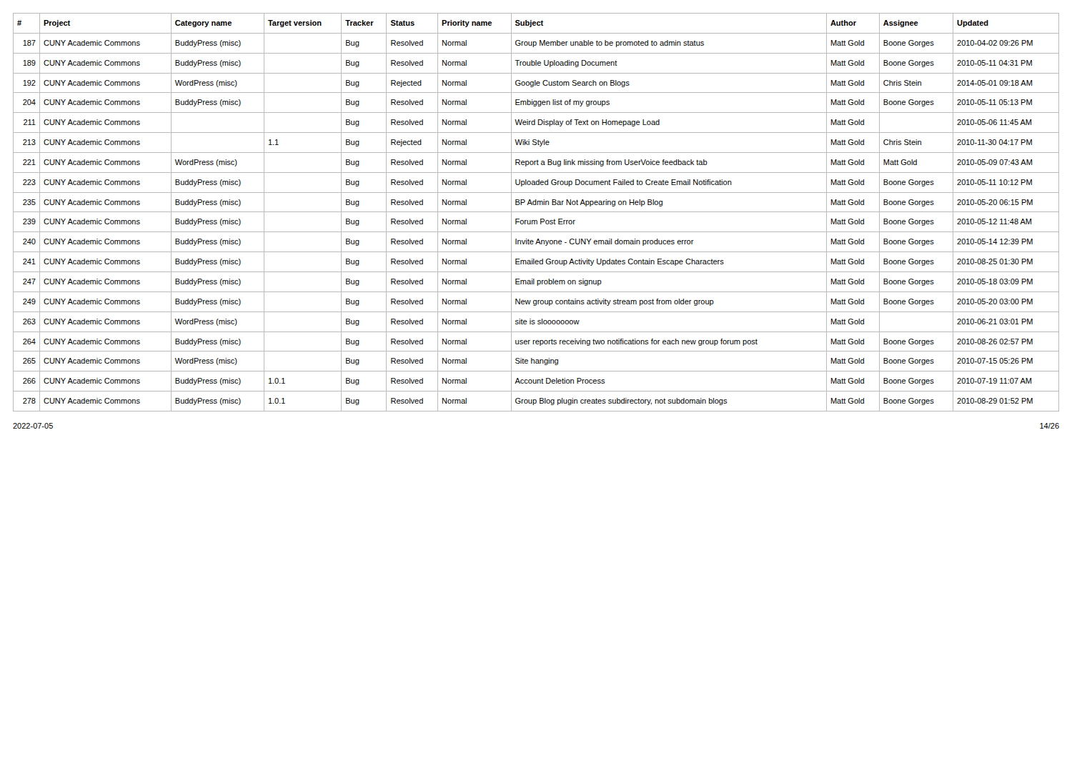| # | Project | Category name | Target version | Tracker | Status | Priority name | Subject | Author | Assignee | Updated |
| --- | --- | --- | --- | --- | --- | --- | --- | --- | --- | --- |
| 187 | CUNY Academic Commons | BuddyPress (misc) | | Bug | Resolved | Normal | Group Member unable to be promoted to admin status | Matt Gold | Boone Gorges | 2010-04-02 09:26 PM |
| 189 | CUNY Academic Commons | BuddyPress (misc) | | Bug | Resolved | Normal | Trouble Uploading Document | Matt Gold | Boone Gorges | 2010-05-11 04:31 PM |
| 192 | CUNY Academic Commons | WordPress (misc) | | Bug | Rejected | Normal | Google Custom Search on Blogs | Matt Gold | Chris Stein | 2014-05-01 09:18 AM |
| 204 | CUNY Academic Commons | BuddyPress (misc) | | Bug | Resolved | Normal | Embiggen list of my groups | Matt Gold | Boone Gorges | 2010-05-11 05:13 PM |
| 211 | CUNY Academic Commons | | | Bug | Resolved | Normal | Weird Display of Text on Homepage Load | Matt Gold | | 2010-05-06 11:45 AM |
| 213 | CUNY Academic Commons | | 1.1 | Bug | Rejected | Normal | Wiki Style | Matt Gold | Chris Stein | 2010-11-30 04:17 PM |
| 221 | CUNY Academic Commons | WordPress (misc) | | Bug | Resolved | Normal | Report a Bug link missing from UserVoice feedback tab | Matt Gold | Matt Gold | 2010-05-09 07:43 AM |
| 223 | CUNY Academic Commons | BuddyPress (misc) | | Bug | Resolved | Normal | Uploaded Group Document Failed to Create Email Notification | Matt Gold | Boone Gorges | 2010-05-11 10:12 PM |
| 235 | CUNY Academic Commons | BuddyPress (misc) | | Bug | Resolved | Normal | BP Admin Bar Not Appearing on Help Blog | Matt Gold | Boone Gorges | 2010-05-20 06:15 PM |
| 239 | CUNY Academic Commons | BuddyPress (misc) | | Bug | Resolved | Normal | Forum Post Error | Matt Gold | Boone Gorges | 2010-05-12 11:48 AM |
| 240 | CUNY Academic Commons | BuddyPress (misc) | | Bug | Resolved | Normal | Invite Anyone - CUNY email domain produces error | Matt Gold | Boone Gorges | 2010-05-14 12:39 PM |
| 241 | CUNY Academic Commons | BuddyPress (misc) | | Bug | Resolved | Normal | Emailed Group Activity Updates Contain Escape Characters | Matt Gold | Boone Gorges | 2010-08-25 01:30 PM |
| 247 | CUNY Academic Commons | BuddyPress (misc) | | Bug | Resolved | Normal | Email problem on signup | Matt Gold | Boone Gorges | 2010-05-18 03:09 PM |
| 249 | CUNY Academic Commons | BuddyPress (misc) | | Bug | Resolved | Normal | New group contains activity stream post from older group | Matt Gold | Boone Gorges | 2010-05-20 03:00 PM |
| 263 | CUNY Academic Commons | WordPress (misc) | | Bug | Resolved | Normal | site is slooooooow | Matt Gold | | 2010-06-21 03:01 PM |
| 264 | CUNY Academic Commons | BuddyPress (misc) | | Bug | Resolved | Normal | user reports receiving two notifications for each new group forum post | Matt Gold | Boone Gorges | 2010-08-26 02:57 PM |
| 265 | CUNY Academic Commons | WordPress (misc) | | Bug | Resolved | Normal | Site hanging | Matt Gold | Boone Gorges | 2010-07-15 05:26 PM |
| 266 | CUNY Academic Commons | BuddyPress (misc) | 1.0.1 | Bug | Resolved | Normal | Account Deletion Process | Matt Gold | Boone Gorges | 2010-07-19 11:07 AM |
| 278 | CUNY Academic Commons | BuddyPress (misc) | 1.0.1 | Bug | Resolved | Normal | Group Blog plugin creates subdirectory, not subdomain blogs | Matt Gold | Boone Gorges | 2010-08-29 01:52 PM |
2022-07-05
14/26